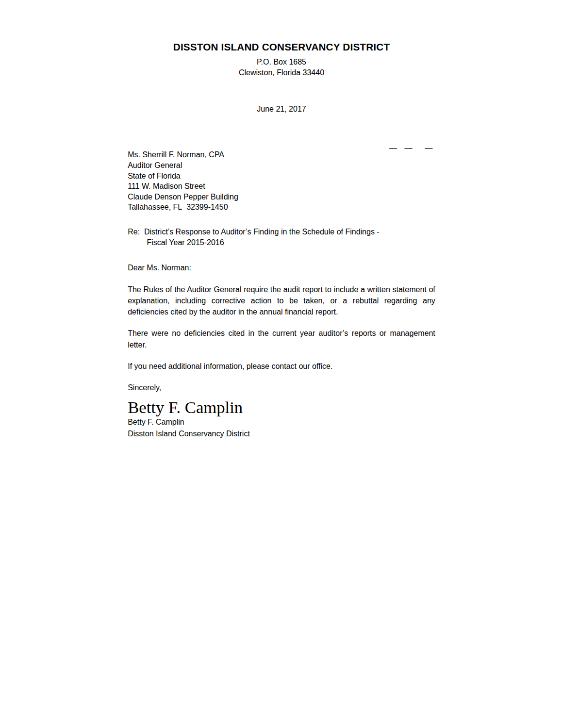DISSTON ISLAND CONSERVANCY DISTRICT
P.O. Box 1685
Clewiston, Florida 33440
June 21, 2017
— — —
Ms. Sherrill F. Norman, CPA
Auditor General
State of Florida
111 W. Madison Street
Claude Denson Pepper Building
Tallahassee, FL 32399-1450
Re: District’s Response to Auditor’s Finding in the Schedule of Findings - Fiscal Year 2015-2016
Dear Ms. Norman:
The Rules of the Auditor General require the audit report to include a written statement of explanation, including corrective action to be taken, or a rebuttal regarding any deficiencies cited by the auditor in the annual financial report.
There were no deficiencies cited in the current year auditor’s reports or management letter.
If you need additional information, please contact our office.
Sincerely,
Betty F. Camplin
Betty F. Camplin
Disston Island Conservancy District